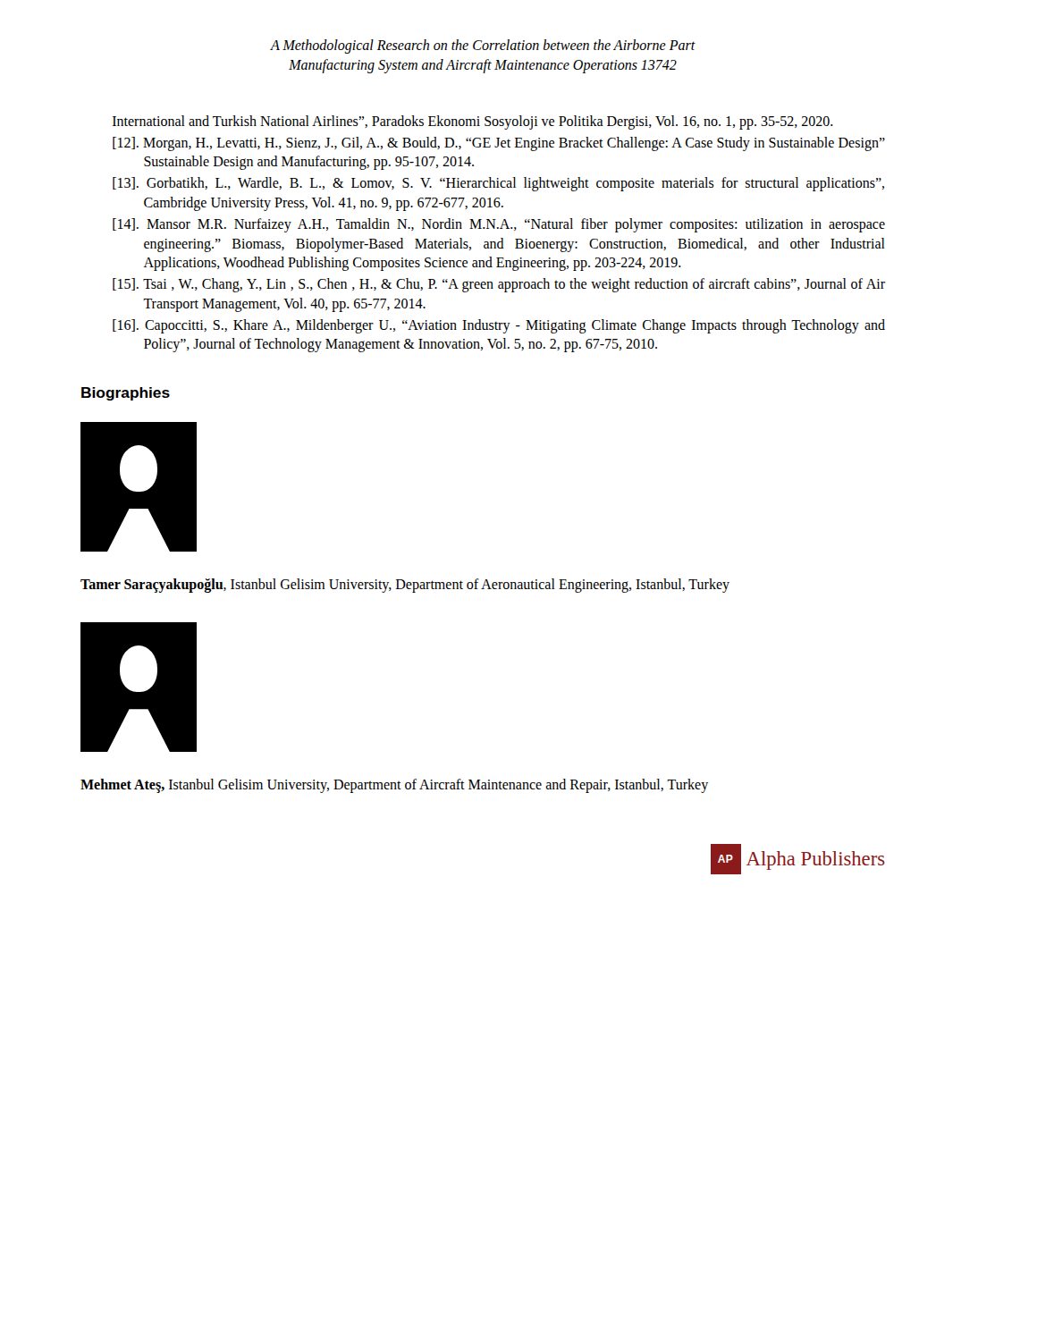A Methodological Research on the Correlation between the Airborne Part Manufacturing System and Aircraft Maintenance Operations 13742
International and Turkish National Airlines”, Paradoks Ekonomi Sosyoloji ve Politika Dergisi, Vol. 16, no. 1, pp. 35-52, 2020.
[12]. Morgan, H., Levatti, H., Sienz, J., Gil, A., & Bould, D., “GE Jet Engine Bracket Challenge: A Case Study in Sustainable Design” Sustainable Design and Manufacturing, pp. 95-107, 2014.
[13]. Gorbatikh, L., Wardle, B. L., & Lomov, S. V. “Hierarchical lightweight composite materials for structural applications”, Cambridge University Press, Vol. 41, no. 9, pp. 672-677, 2016.
[14]. Mansor M.R. Nurfaizey A.H., Tamaldin N., Nordin M.N.A., “Natural fiber polymer composites: utilization in aerospace engineering.” Biomass, Biopolymer-Based Materials, and Bioenergy: Construction, Biomedical, and other Industrial Applications, Woodhead Publishing Composites Science and Engineering, pp. 203-224, 2019.
[15]. Tsai , W., Chang, Y., Lin , S., Chen , H., & Chu, P. “A green approach to the weight reduction of aircraft cabins”, Journal of Air Transport Management, Vol. 40, pp. 65-77, 2014.
[16]. Capoccitti, S., Khare A., Mildenberger U., “Aviation Industry - Mitigating Climate Change Impacts through Technology and Policy”, Journal of Technology Management & Innovation, Vol. 5, no. 2, pp. 67-75, 2010.
Biographies
Tamer Saraçyakupoğlu, Istanbul Gelisim University, Department of Aeronautical Engineering, Istanbul, Turkey
Mehmet Ateş, Istanbul Gelisim University, Department of Aircraft Maintenance and Repair, Istanbul, Turkey
AP Alpha Publishers